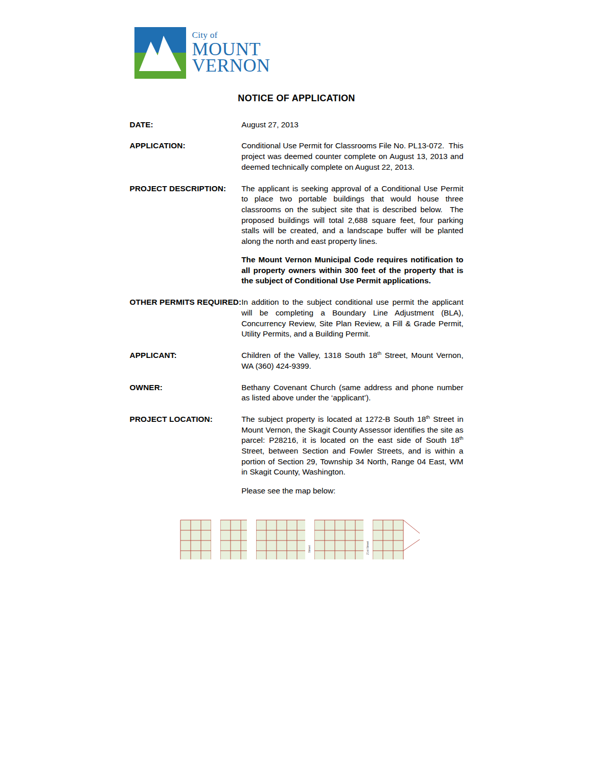City of MOUNT VERNON
NOTICE OF APPLICATION
| DATE: | August 27, 2013 |
| APPLICATION: | Conditional Use Permit for Classrooms File No. PL13-072. This project was deemed counter complete on August 13, 2013 and deemed technically complete on August 22, 2013. |
| PROJECT DESCRIPTION: | The applicant is seeking approval of a Conditional Use Permit to place two portable buildings that would house three classrooms on the subject site that is described below. The proposed buildings will total 2,688 square feet, four parking stalls will be created, and a landscape buffer will be planted along the north and east property lines. The Mount Vernon Municipal Code requires notification to all property owners within 300 feet of the property that is the subject of Conditional Use Permit applications. |
| OTHER PERMITS REQUIRED: | In addition to the subject conditional use permit the applicant will be completing a Boundary Line Adjustment (BLA), Concurrency Review, Site Plan Review, a Fill & Grade Permit, Utility Permits, and a Building Permit. |
| APPLICANT: | Children of the Valley, 1318 South 18 th Street, Mount Vernon, WA (360) 424-9399. |
| OWNER: | Bethany Covenant Church (same address and phone number as listed above under the ‘applicant’). |
| PROJECT LOCATION: | The subject property is located at 1272-B South 18 th Street in Mount Vernon, the Skagit County Assessor identifies the site as parcel: P28216, it is located on the east side of South 18 th Street, between Section and Fowler Streets, and is within a portion of Section 29, Township 34 North, Range 04 East, WM in Skagit County, Washington. Please see the map below: |
Street 21st Street